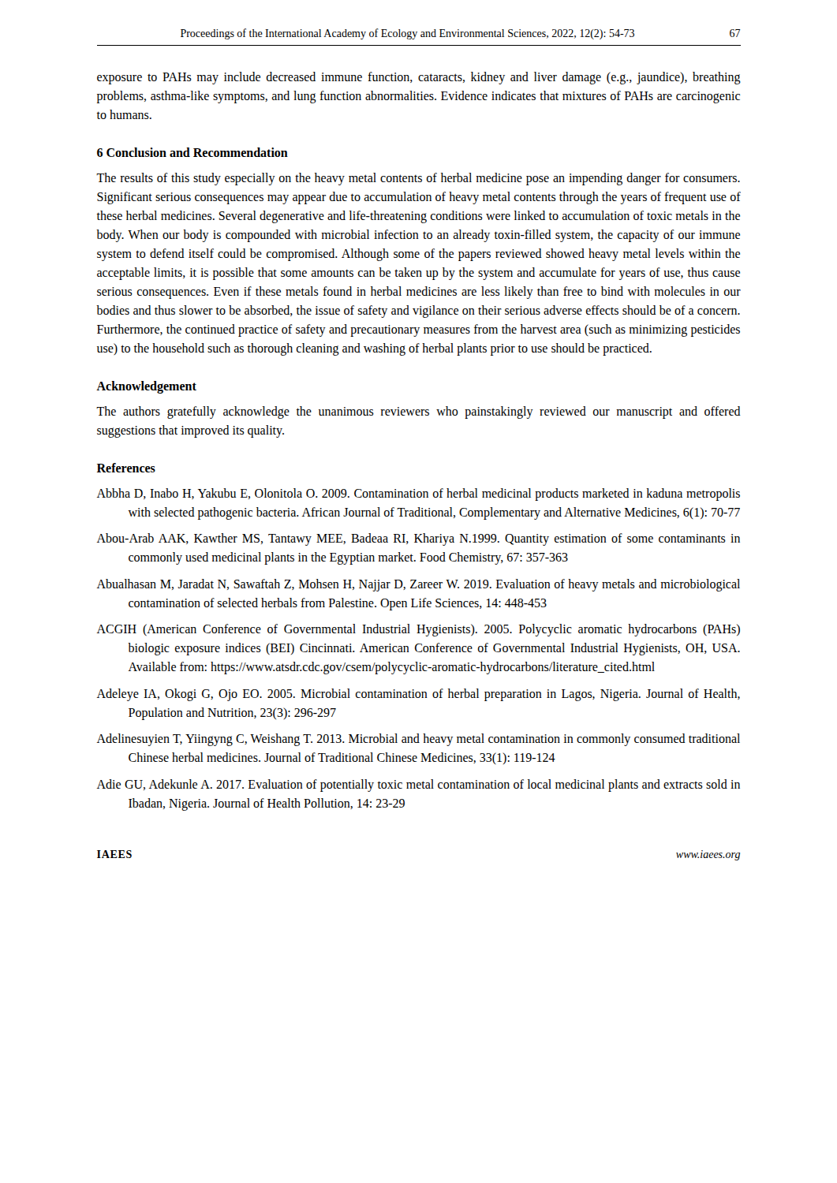Proceedings of the International Academy of Ecology and Environmental Sciences, 2022, 12(2): 54-73
67
exposure to PAHs may include decreased immune function, cataracts, kidney and liver damage (e.g., jaundice), breathing problems, asthma-like symptoms, and lung function abnormalities. Evidence indicates that mixtures of PAHs are carcinogenic to humans.
6 Conclusion and Recommendation
The results of this study especially on the heavy metal contents of herbal medicine pose an impending danger for consumers. Significant serious consequences may appear due to accumulation of heavy metal contents through the years of frequent use of these herbal medicines. Several degenerative and life-threatening conditions were linked to accumulation of toxic metals in the body. When our body is compounded with microbial infection to an already toxin-filled system, the capacity of our immune system to defend itself could be compromised. Although some of the papers reviewed showed heavy metal levels within the acceptable limits, it is possible that some amounts can be taken up by the system and accumulate for years of use, thus cause serious consequences. Even if these metals found in herbal medicines are less likely than free to bind with molecules in our bodies and thus slower to be absorbed, the issue of safety and vigilance on their serious adverse effects should be of a concern. Furthermore, the continued practice of safety and precautionary measures from the harvest area (such as minimizing pesticides use) to the household such as thorough cleaning and washing of herbal plants prior to use should be practiced.
Acknowledgement
The authors gratefully acknowledge the unanimous reviewers who painstakingly reviewed our manuscript and offered suggestions that improved its quality.
References
Abbha D, Inabo H, Yakubu E, Olonitola O. 2009. Contamination of herbal medicinal products marketed in kaduna metropolis with selected pathogenic bacteria. African Journal of Traditional, Complementary and Alternative Medicines, 6(1): 70-77
Abou-Arab AAK, Kawther MS, Tantawy MEE, Badeaa RI, Khariya N.1999. Quantity estimation of some contaminants in commonly used medicinal plants in the Egyptian market. Food Chemistry, 67: 357-363
Abualhasan M, Jaradat N, Sawaftah Z, Mohsen H, Najjar D, Zareer W. 2019. Evaluation of heavy metals and microbiological contamination of selected herbals from Palestine. Open Life Sciences, 14: 448-453
ACGIH (American Conference of Governmental Industrial Hygienists). 2005. Polycyclic aromatic hydrocarbons (PAHs) biologic exposure indices (BEI) Cincinnati. American Conference of Governmental Industrial Hygienists, OH, USA. Available from: https://www.atsdr.cdc.gov/csem/polycyclic-aromatic-hydrocarbons/literature_cited.html
Adeleye IA, Okogi G, Ojo EO. 2005. Microbial contamination of herbal preparation in Lagos, Nigeria. Journal of Health, Population and Nutrition, 23(3): 296-297
Adelinesuyien T, Yiingyng C, Weishang T. 2013. Microbial and heavy metal contamination in commonly consumed traditional Chinese herbal medicines. Journal of Traditional Chinese Medicines, 33(1): 119-124
Adie GU, Adekunle A. 2017. Evaluation of potentially toxic metal contamination of local medicinal plants and extracts sold in Ibadan, Nigeria. Journal of Health Pollution, 14: 23-29
IAEES
www.iaees.org